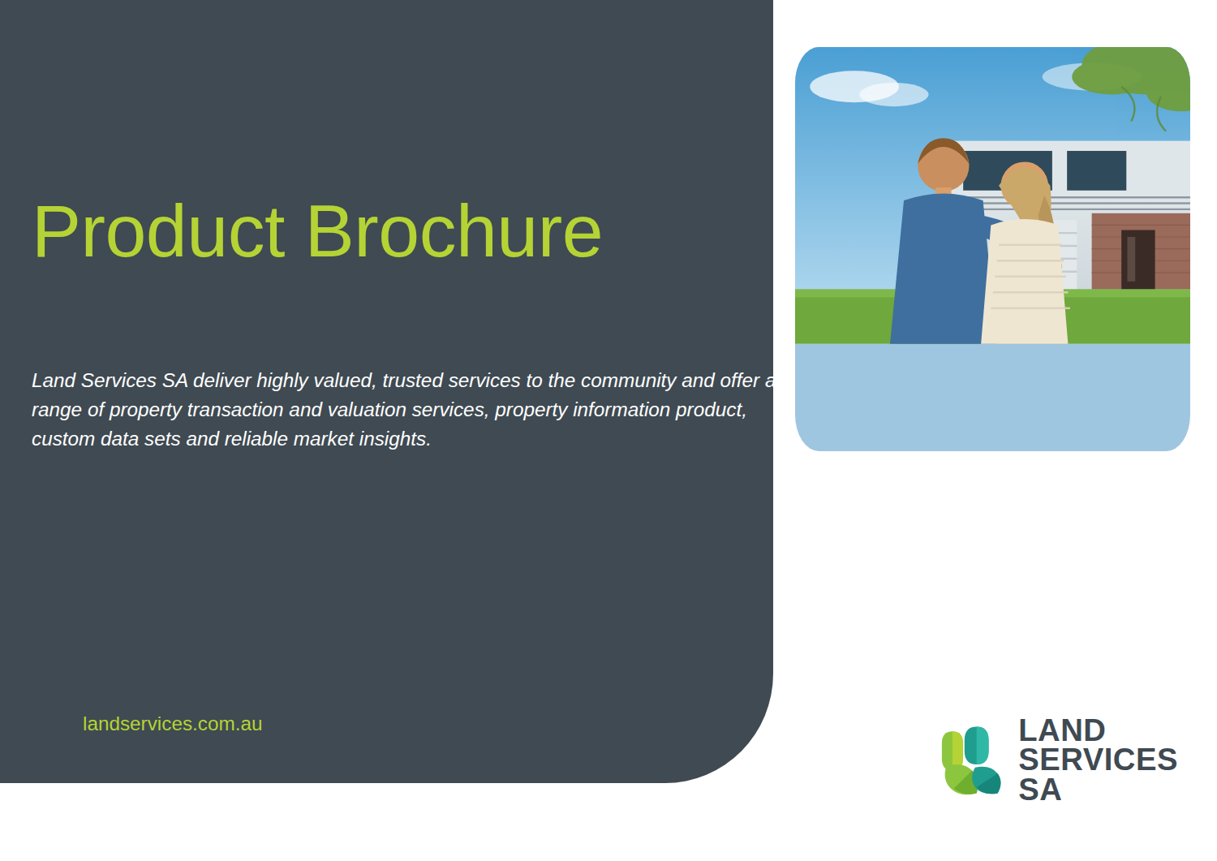Product Brochure
Land Services SA deliver highly valued, trusted services to the community and offer a range of property transaction and valuation services, property information product, custom data sets and reliable market insights.
landservices.com.au
LAND
SERVICES
SA